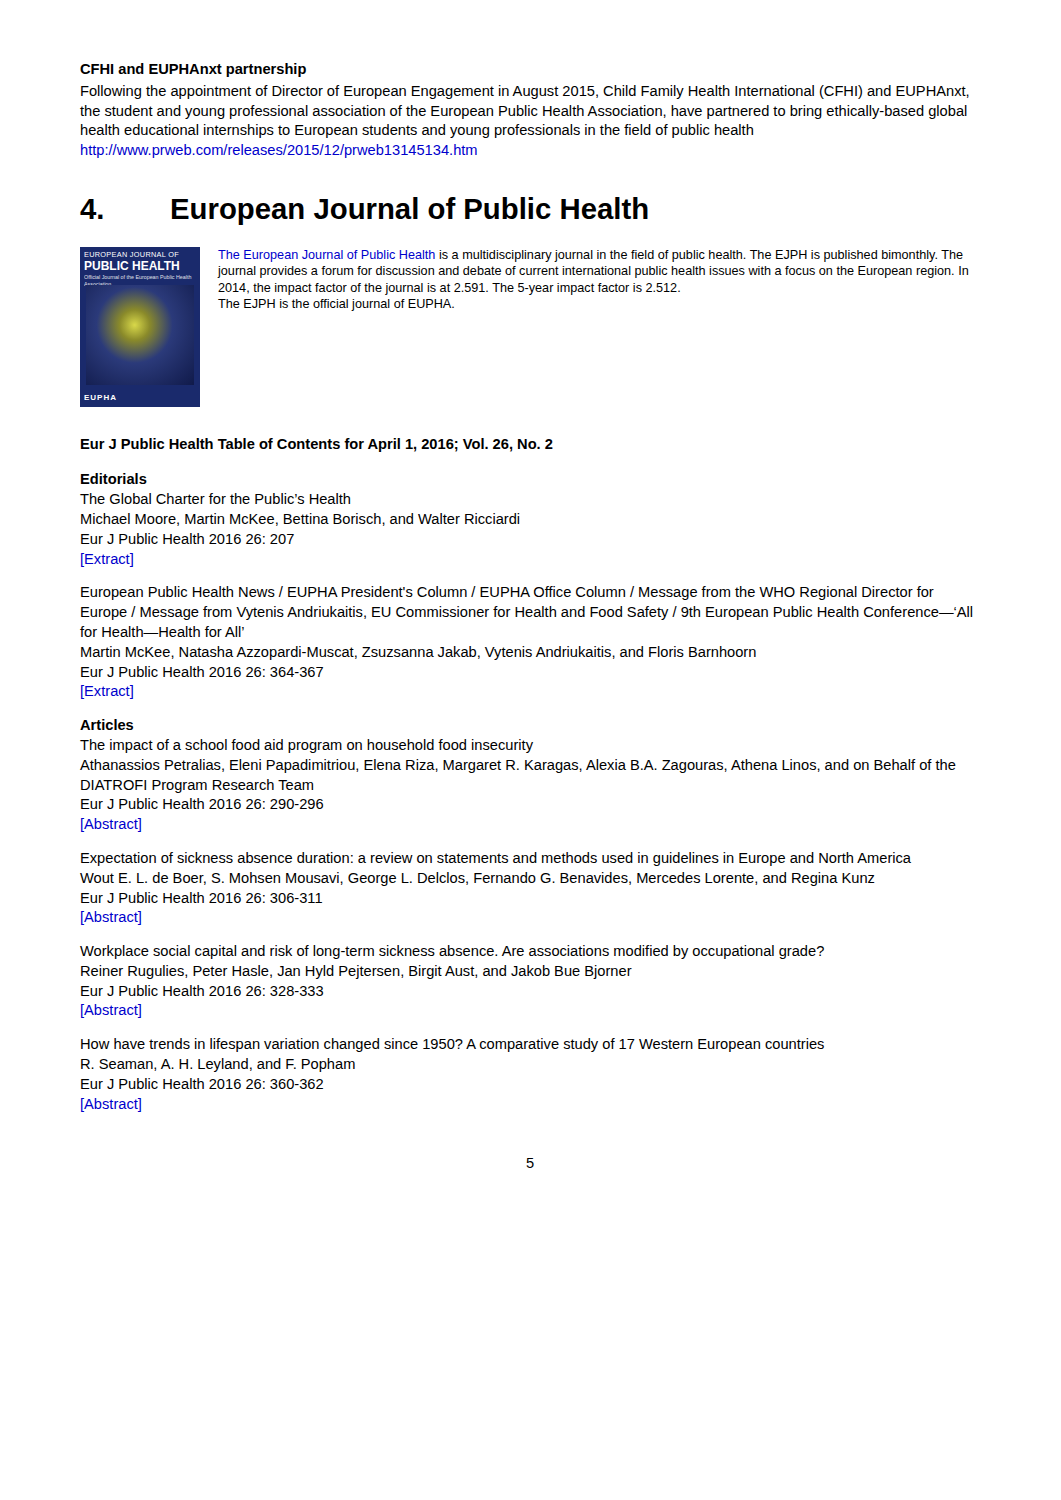CFHI and EUPHAnxt partnership
Following the appointment of Director of European Engagement in August 2015, Child Family Health International (CFHI) and EUPHAnxt, the student and young professional association of the European Public Health Association, have partnered to bring ethically-based global health educational internships to European students and young professionals in the field of public health
http://www.prweb.com/releases/2015/12/prweb13145134.htm
4. European Journal of Public Health
EUROPEAN JOURNAL OF
PUBLIC HEALTH
Official Journal of the European Public Health Association
EUPHA
The European Journal of Public Health is a multidisciplinary journal in the field of public health. The EJPH is published bimonthly. The journal provides a forum for discussion and debate of current international public health issues with a focus on the European region. In 2014, the impact factor of the journal is at 2.591. The 5-year impact factor is 2.512.
The EJPH is the official journal of EUPHA.
Eur J Public Health Table of Contents for April 1, 2016; Vol. 26, No. 2
Editorials
The Global Charter for the Public’s Health
Michael Moore, Martin McKee, Bettina Borisch, and Walter Ricciardi
Eur J Public Health 2016 26: 207
[Extract]
European Public Health News / EUPHA President's Column / EUPHA Office Column / Message from the WHO Regional Director for Europe / Message from Vytenis Andriukaitis, EU Commissioner for Health and Food Safety / 9th European Public Health Conference—‘All for Health—Health for All’
Martin McKee, Natasha Azzopardi-Muscat, Zsuzsanna Jakab, Vytenis Andriukaitis, and Floris Barnhoorn
Eur J Public Health 2016 26: 364-367
[Extract]
Articles
The impact of a school food aid program on household food insecurity
Athanassios Petralias, Eleni Papadimitriou, Elena Riza, Margaret R. Karagas, Alexia B.A. Zagouras, Athena Linos, and on Behalf of the DIATROFI Program Research Team
Eur J Public Health 2016 26: 290-296
[Abstract]
Expectation of sickness absence duration: a review on statements and methods used in guidelines in Europe and North America
Wout E. L. de Boer, S. Mohsen Mousavi, George L. Delclos, Fernando G. Benavides, Mercedes Lorente, and Regina Kunz
Eur J Public Health 2016 26: 306-311
[Abstract]
Workplace social capital and risk of long-term sickness absence. Are associations modified by occupational grade?
Reiner Rugulies, Peter Hasle, Jan Hyld Pejtersen, Birgit Aust, and Jakob Bue Bjorner
Eur J Public Health 2016 26: 328-333
[Abstract]
How have trends in lifespan variation changed since 1950? A comparative study of 17 Western European countries
R. Seaman, A. H. Leyland, and F. Popham
Eur J Public Health 2016 26: 360-362
[Abstract]
5